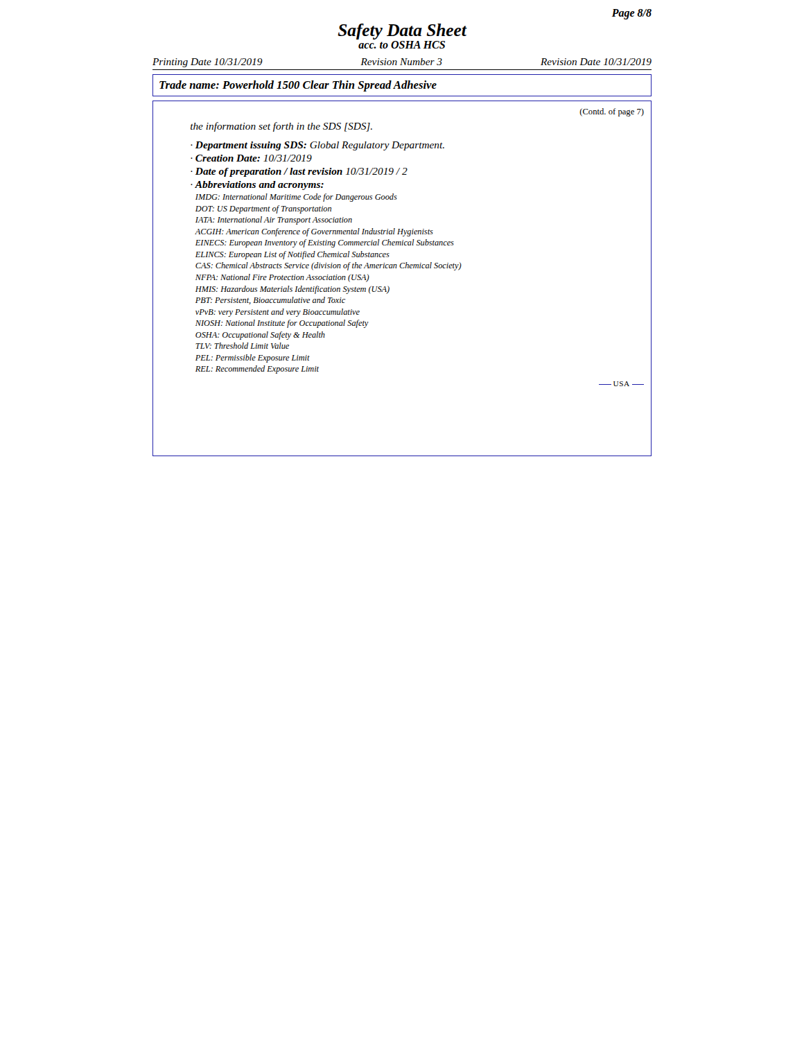Page 8/8
Safety Data Sheet
acc. to OSHA HCS
Printing Date 10/31/2019 Revision Number 3 Revision Date 10/31/2019
Trade name: Powerhold 1500 Clear Thin Spread Adhesive
(Contd. of page 7)
the information set forth in the SDS [SDS].
· Department issuing SDS: Global Regulatory Department.
· Creation Date: 10/31/2019
· Date of preparation / last revision 10/31/2019 / 2
· Abbreviations and acronyms:
IMDG: International Maritime Code for Dangerous Goods
DOT: US Department of Transportation
IATA: International Air Transport Association
ACGIH: American Conference of Governmental Industrial Hygienists
EINECS: European Inventory of Existing Commercial Chemical Substances
ELINCS: European List of Notified Chemical Substances
CAS: Chemical Abstracts Service (division of the American Chemical Society)
NFPA: National Fire Protection Association (USA)
HMIS: Hazardous Materials Identification System (USA)
PBT: Persistent, Bioaccumulative and Toxic
vPvB: very Persistent and very Bioaccumulative
NIOSH: National Institute for Occupational Safety
OSHA: Occupational Safety & Health
TLV: Threshold Limit Value
PEL: Permissible Exposure Limit
REL: Recommended Exposure Limit
USA